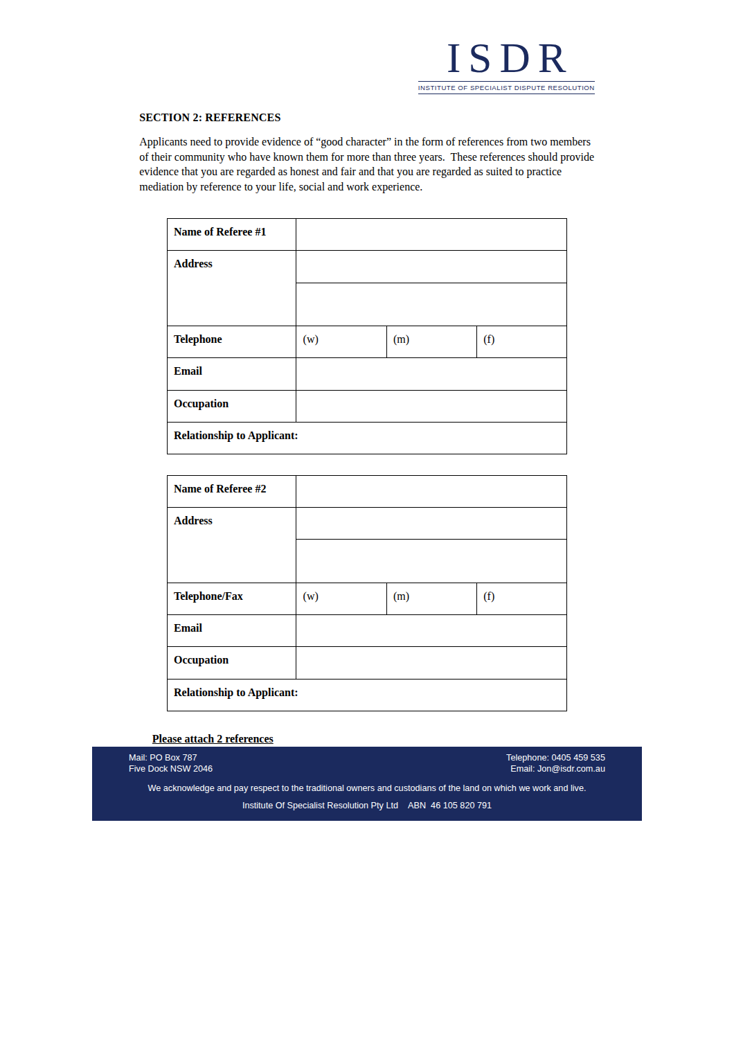ISDR
INSTITUTE OF SPECIALIST DISPUTE RESOLUTION
SECTION 2: REFERENCES
Applicants need to provide evidence of “good character” in the form of references from two members of their community who have known them for more than three years. These references should provide evidence that you are regarded as honest and fair and that you are regarded as suited to practice mediation by reference to your life, social and work experience.
| Name of Referee #1 | |
| Address | |
| Telephone | (w) | (m) | (f) |
| Email | |
| Occupation | |
| Relationship to Applicant: |
| Name of Referee #2 | |
| Address | |
| Telephone/Fax | (w) | (m) | (f) |
| Email | |
| Occupation | |
| Relationship to Applicant: |
Please attach 2 references
Mail: PO Box 787
Five Dock NSW 2046
Telephone: 0405 459 535
Email: Jon@isdr.com.au
We acknowledge and pay respect to the traditional owners and custodians of the land on which we work and live.
Institute Of Specialist Resolution Pty Ltd ABN 46 105 820 791